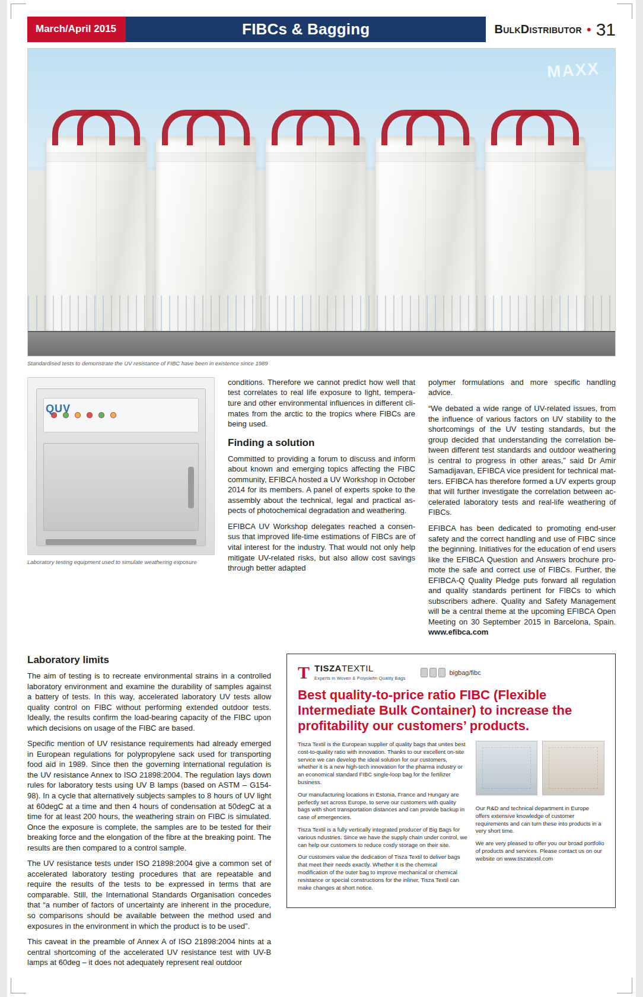March/April 2015
FIBCs & Bagging
BULKDISTRIBUTOR • 31
MAXX
Standardised tests to demonstrate the UV resistance of FIBC have been in existence since 1989
QUV
Laboratory testing equipment used to simulate weathering exposure
conditions. Therefore we cannot predict how well that test correlates to real life exposure to light, temperature and other environmental influences in different climates from the arctic to the tropics where FIBCs are being used.
Finding a solution
Committed to providing a forum to discuss and inform about known and emerging topics affecting the FIBC community, EFIBCA hosted a UV Workshop in October 2014 for its members. A panel of experts spoke to the assembly about the technical, legal and practical aspects of photochemical degradation and weathering.
EFIBCA UV Workshop delegates reached a consensus that improved life-time estimations of FIBCs are of vital interest for the industry. That would not only help mitigate UV-related risks, but also allow cost savings through better adapted
polymer formulations and more specific handling advice.
“We debated a wide range of UV-related issues, from the influence of various factors on UV stability to the shortcomings of the UV testing standards, but the group decided that understanding the correlation between different test standards and outdoor weathering is central to progress in other areas,” said Dr Amir Samadijavan, EFIBCA vice president for technical matters. EFIBCA has therefore formed a UV experts group that will further investigate the correlation between accelerated laboratory tests and real-life weathering of FIBCs.
EFIBCA has been dedicated to promoting end-user safety and the correct handling and use of FIBC since the beginning. Initiatives for the education of end users like the EFIBCA Question and Answers brochure promote the safe and correct use of FIBCs. Further, the EFIBCA-Q Quality Pledge puts forward all regulation and quality standards pertinent for FIBCs to which subscribers adhere. Quality and Safety Management will be a central theme at the upcoming EFIBCA Open Meeting on 30 September 2015 in Barcelona, Spain. www.efibca.com
Laboratory limits
The aim of testing is to recreate environmental strains in a controlled laboratory environment and examine the durability of samples against a battery of tests. In this way, accelerated laboratory UV tests allow quality control on FIBC without performing extended outdoor tests. Ideally, the results confirm the load-bearing capacity of the FIBC upon which decisions on usage of the FIBC are based.
Specific mention of UV resistance requirements had already emerged in European regulations for polypropylene sack used for transporting food aid in 1989. Since then the governing international regulation is the UV resistance Annex to ISO 21898:2004. The regulation lays down rules for laboratory tests using UV B lamps (based on ASTM – G154-98). In a cycle that alternatively subjects samples to 8 hours of UV light at 60degC at a time and then 4 hours of condensation at 50degC at a time for at least 200 hours, the weathering strain on FIBC is simulated. Once the exposure is complete, the samples are to be tested for their breaking force and the elongation of the fibre at the breaking point. The results are then compared to a control sample.
The UV resistance tests under ISO 21898:2004 give a common set of accelerated laboratory testing procedures that are repeatable and require the results of the tests to be expressed in terms that are comparable. Still, the International Standards Organisation concedes that “a number of factors of uncertainty are inherent in the procedure, so comparisons should be available between the method used and exposures in the environment in which the product is to be used”.
This caveat in the preamble of Annex A of ISO 21898:2004 hints at a central shortcoming of the accelerated UV resistance test with UV-B lamps at 60deg – it does not adequately represent real outdoor
T TISZATEXTIL
Experts in Woven & Polyolefin Quality Bags
bigbag/fibc
Best quality-to-price ratio FIBC (Flexible Intermediate Bulk Container) to increase the profitability our customers’ products.
Tisza Textil is the European supplier of quality bags that unites best cost-to-quality ratio with innovation. Thanks to our excellent on-site service we can develop the ideal solution for our customers, whether it is a new high-tech innovation for the pharma industry or an economical standard FIBC single-loop bag for the fertilizer business.
Our manufacturing locations in Estonia, France and Hungary are perfectly set across Europe, to serve our customers with quality bags with short transportation distances and can provide backup in case of emergencies.
Tisza Textil is a fully vertically integrated producer of Big Bags for various ndustries. Since we have the supply chain under control, we can help our customers to reduce costly storage on their site.
Our customers value the dedication of Tisza Textil to deliver bags that meet their needs exactly. Whether it is the chemical modification of the outer bag to improve mechanical or chemical resistance or special constructions for the inliner, Tisza Textil can make changes at short notice.
Our R&D and technical department in Europe offers extensive knowledge of customer requirements and can turn these into products in a very short time.
We are very pleased to offer you our broad portfolio of products and services. Please contact us on our website on www.tiszatextil.com